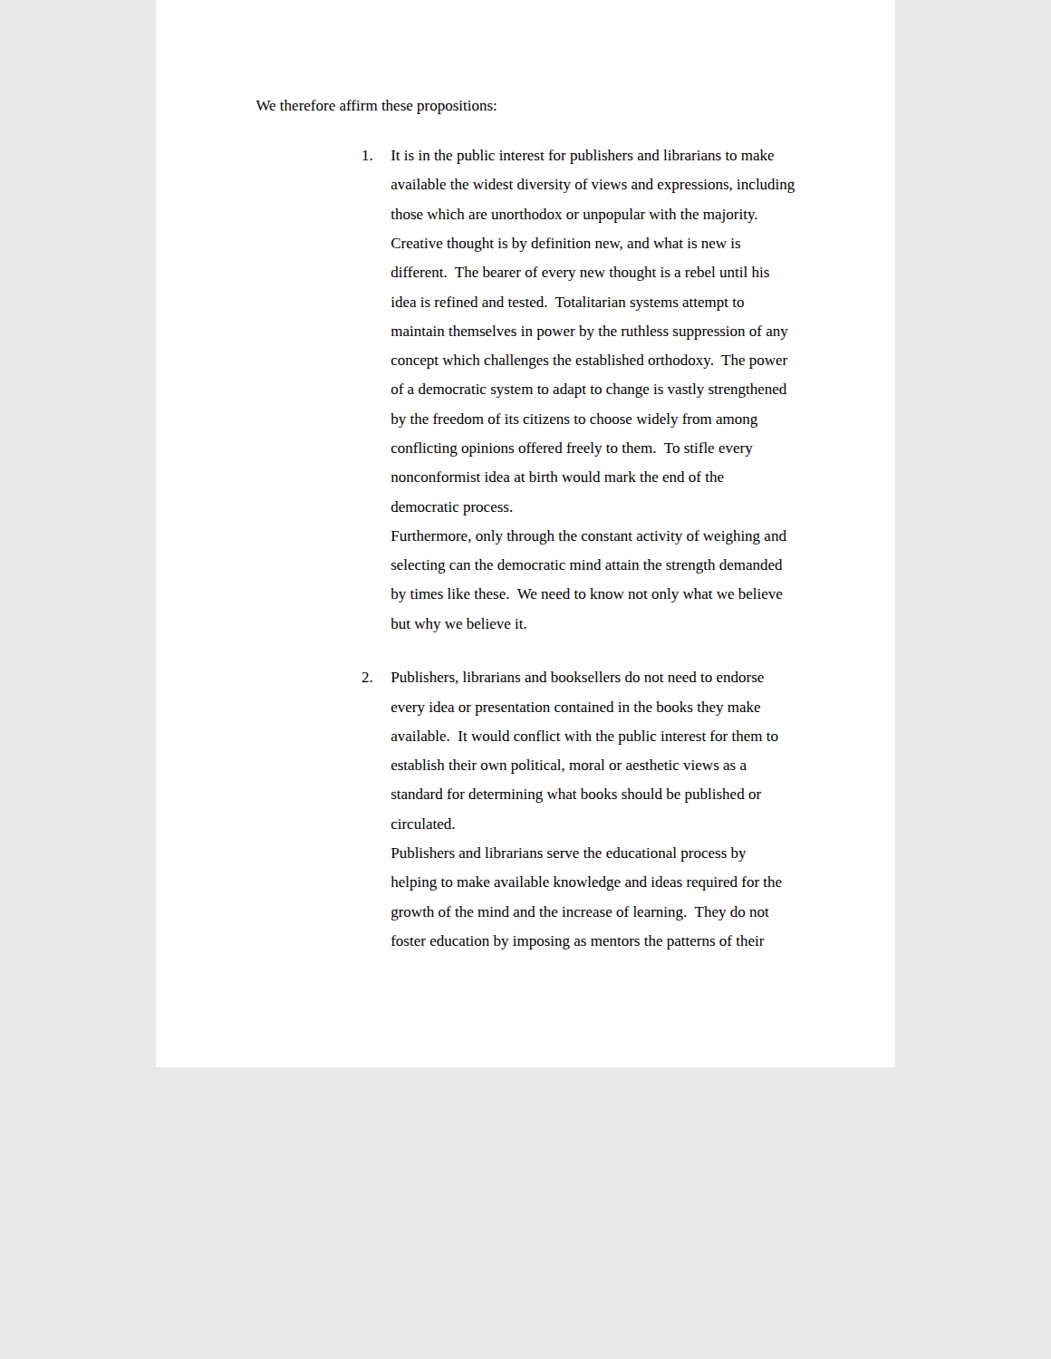We therefore affirm these propositions:
It is in the public interest for publishers and librarians to make available the widest diversity of views and expressions, including those which are unorthodox or unpopular with the majority.
Creative thought is by definition new, and what is new is different. The bearer of every new thought is a rebel until his idea is refined and tested. Totalitarian systems attempt to maintain themselves in power by the ruthless suppression of any concept which challenges the established orthodoxy. The power of a democratic system to adapt to change is vastly strengthened by the freedom of its citizens to choose widely from among conflicting opinions offered freely to them. To stifle every nonconformist idea at birth would mark the end of the democratic process.
Furthermore, only through the constant activity of weighing and selecting can the democratic mind attain the strength demanded by times like these. We need to know not only what we believe but why we believe it.
Publishers, librarians and booksellers do not need to endorse every idea or presentation contained in the books they make available. It would conflict with the public interest for them to establish their own political, moral or aesthetic views as a standard for determining what books should be published or circulated.
Publishers and librarians serve the educational process by helping to make available knowledge and ideas required for the growth of the mind and the increase of learning. They do not foster education by imposing as mentors the patterns of their